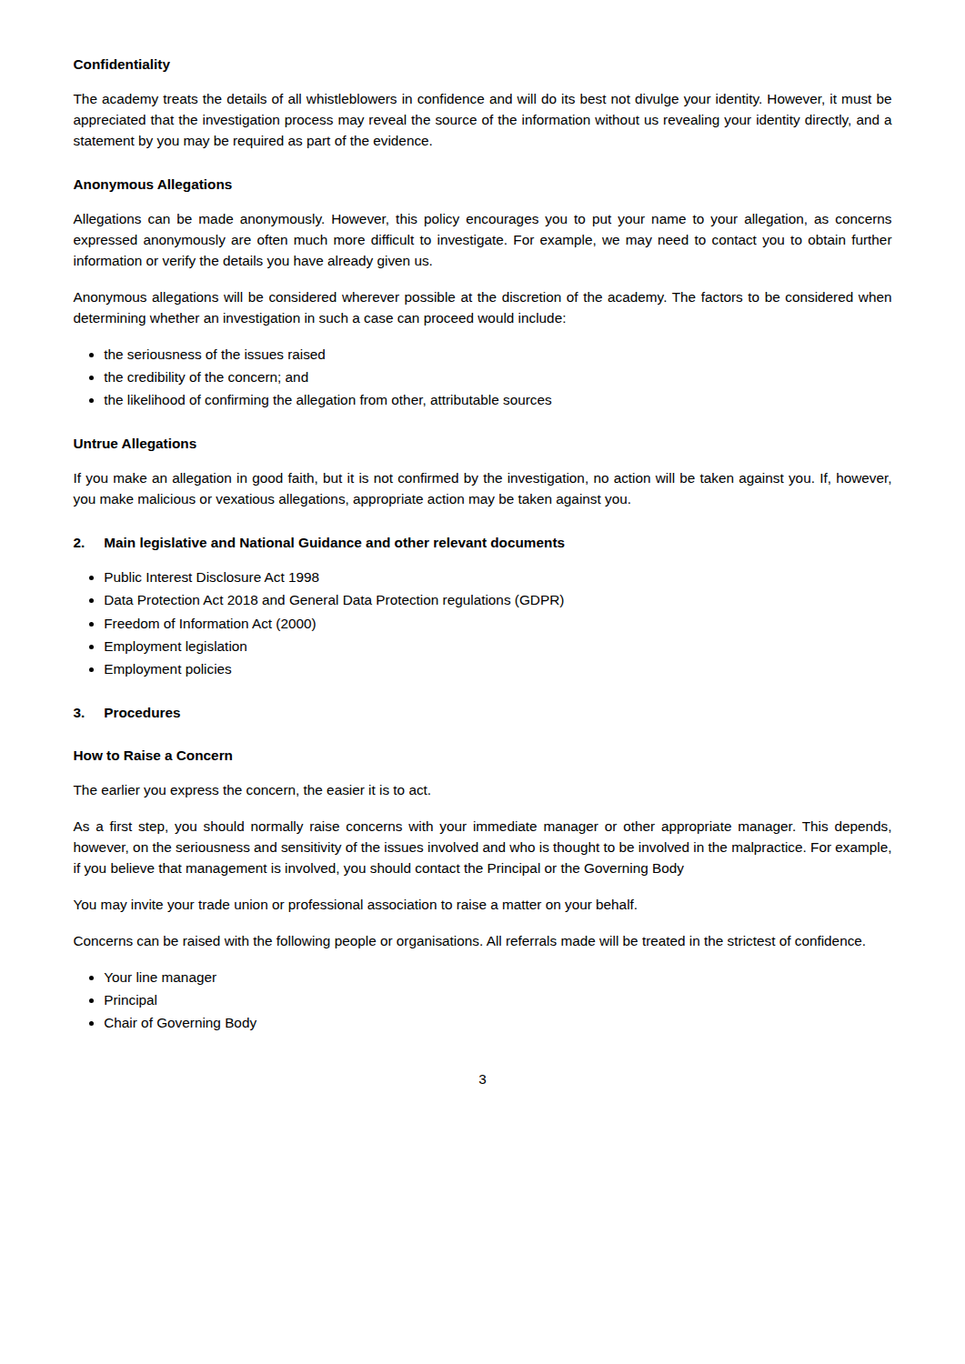Confidentiality
The academy treats the details of all whistleblowers in confidence and will do its best not divulge your identity. However, it must be appreciated that the investigation process may reveal the source of the information without us revealing your identity directly, and a statement by you may be required as part of the evidence.
Anonymous Allegations
Allegations can be made anonymously. However, this policy encourages you to put your name to your allegation, as concerns expressed anonymously are often much more difficult to investigate. For example, we may need to contact you to obtain further information or verify the details you have already given us.
Anonymous allegations will be considered wherever possible at the discretion of the academy. The factors to be considered when determining whether an investigation in such a case can proceed would include:
the seriousness of the issues raised
the credibility of the concern; and
the likelihood of confirming the allegation from other, attributable sources
Untrue Allegations
If you make an allegation in good faith, but it is not confirmed by the investigation, no action will be taken against you. If, however, you make malicious or vexatious allegations, appropriate action may be taken against you.
2. Main legislative and National Guidance and other relevant documents
Public Interest Disclosure Act 1998
Data Protection Act 2018 and General Data Protection regulations (GDPR)
Freedom of Information Act (2000)
Employment legislation
Employment policies
3. Procedures
How to Raise a Concern
The earlier you express the concern, the easier it is to act.
As a first step, you should normally raise concerns with your immediate manager or other appropriate manager. This depends, however, on the seriousness and sensitivity of the issues involved and who is thought to be involved in the malpractice. For example, if you believe that management is involved, you should contact the Principal or the Governing Body
You may invite your trade union or professional association to raise a matter on your behalf.
Concerns can be raised with the following people or organisations. All referrals made will be treated in the strictest of confidence.
Your line manager
Principal
Chair of Governing Body
3